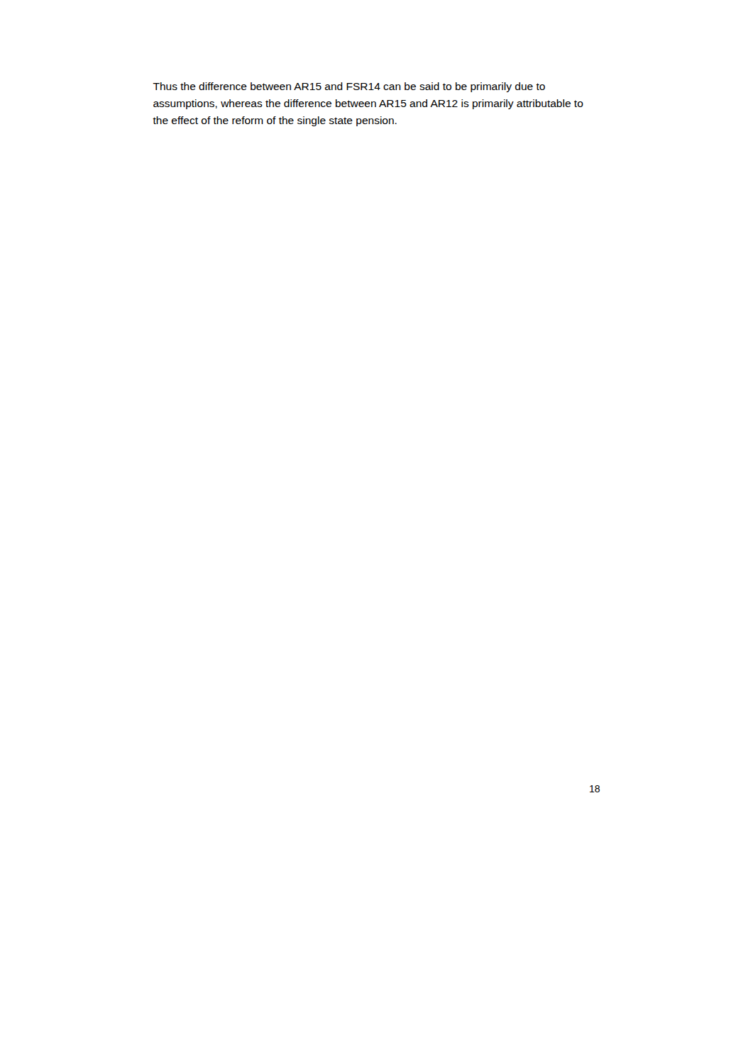Thus the difference between AR15 and FSR14 can be said to be primarily due to assumptions, whereas the difference between AR15 and AR12 is primarily attributable to the effect of the reform of the single state pension.
18